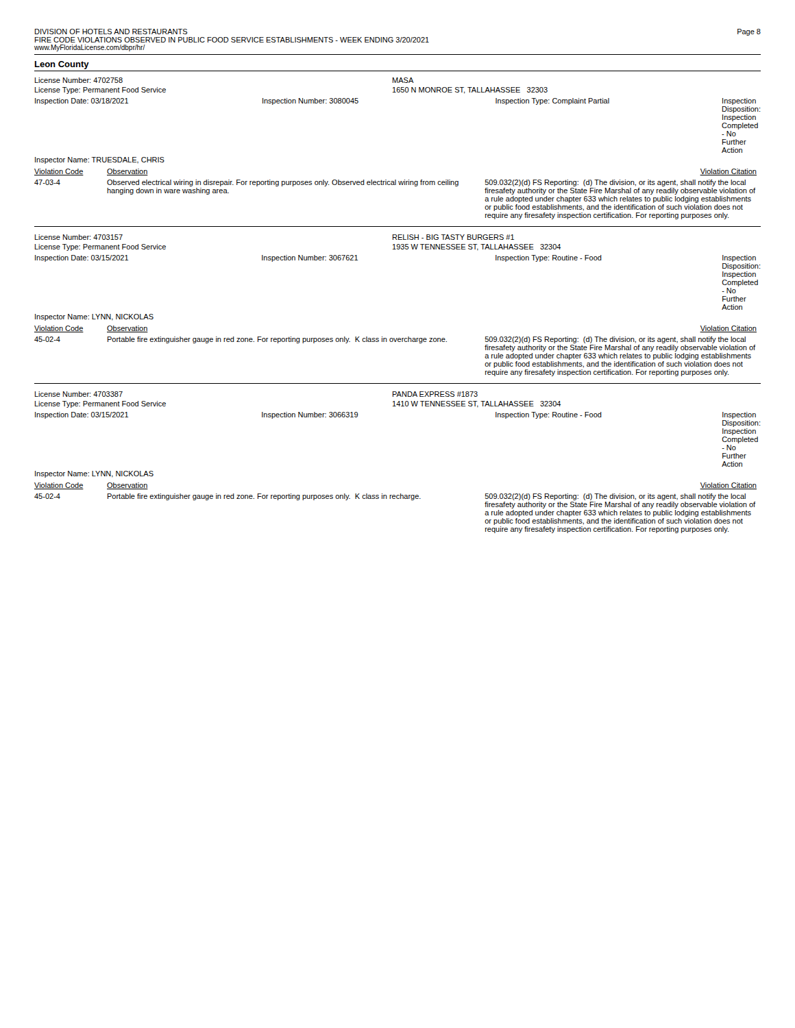Page 8
DIVISION OF HOTELS AND RESTAURANTS
FIRE CODE VIOLATIONS OBSERVED IN PUBLIC FOOD SERVICE ESTABLISHMENTS - WEEK ENDING 3/20/2021
www.MyFloridaLicense.com/dbpr/hr/
Leon County
| License Number: 4702758 | MASA |
| License Type: Permanent Food Service | 1650 N MONROE ST, TALLAHASSEE 32303 |
| Inspection Date: 03/18/2021 | Inspection Number: 3080045 | Inspection Type: Complaint Partial | Inspection Disposition: Inspection Completed - No Further Action |
| Inspector Name: TRUESDALE, CHRIS | | | |
| Violation Code | Observation | Violation Citation |
| 47-03-4 | Observed electrical wiring in disrepair. For reporting purposes only. Observed electrical wiring from ceiling hanging down in ware washing area. | 509.032(2)(d) FS Reporting: (d) The division, or its agent, shall notify the local firesafety authority or the State Fire Marshal of any readily observable violation of a rule adopted under chapter 633 which relates to public lodging establishments or public food establishments, and the identification of such violation does not require any firesafety inspection certification. For reporting purposes only. |
| License Number: 4703157 | RELISH - BIG TASTY BURGERS #1 |
| License Type: Permanent Food Service | 1935 W TENNESSEE ST, TALLAHASSEE 32304 |
| Inspection Date: 03/15/2021 | Inspection Number: 3067621 | Inspection Type: Routine - Food | Inspection Disposition: Inspection Completed - No Further Action |
| Inspector Name: LYNN, NICKOLAS | | | |
| Violation Code | Observation | Violation Citation |
| 45-02-4 | Portable fire extinguisher gauge in red zone. For reporting purposes only. K class in overcharge zone. | 509.032(2)(d) FS Reporting: (d) The division, or its agent, shall notify the local firesafety authority or the State Fire Marshal of any readily observable violation of a rule adopted under chapter 633 which relates to public lodging establishments or public food establishments, and the identification of such violation does not require any firesafety inspection certification. For reporting purposes only. |
| License Number: 4703387 | PANDA EXPRESS #1873 |
| License Type: Permanent Food Service | 1410 W TENNESSEE ST, TALLAHASSEE 32304 |
| Inspection Date: 03/15/2021 | Inspection Number: 3066319 | Inspection Type: Routine - Food | Inspection Disposition: Inspection Completed - No Further Action |
| Inspector Name: LYNN, NICKOLAS | | | |
| Violation Code | Observation | Violation Citation |
| 45-02-4 | Portable fire extinguisher gauge in red zone. For reporting purposes only. K class in recharge. | 509.032(2)(d) FS Reporting: (d) The division, or its agent, shall notify the local firesafety authority or the State Fire Marshal of any readily observable violation of a rule adopted under chapter 633 which relates to public lodging establishments or public food establishments, and the identification of such violation does not require any firesafety inspection certification. For reporting purposes only. |